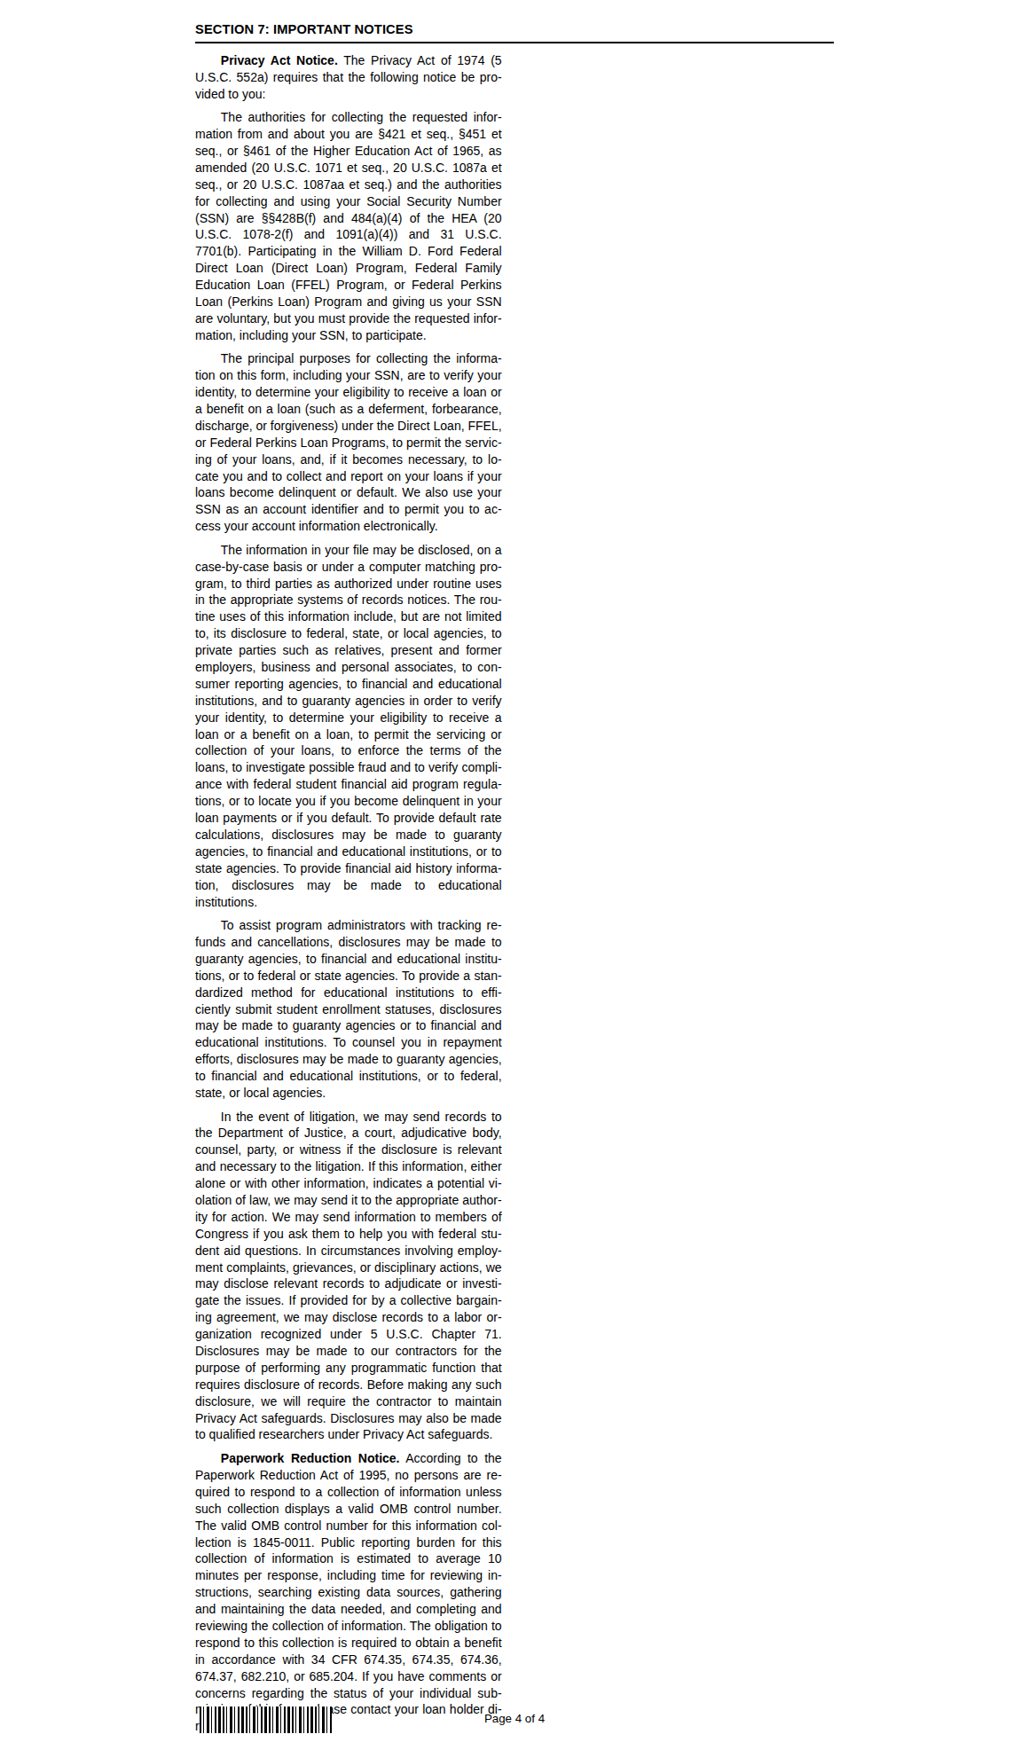SECTION 7: IMPORTANT NOTICES
Privacy Act Notice. The Privacy Act of 1974 (5 U.S.C. 552a) requires that the following notice be provided to you:
The authorities for collecting the requested information from and about you are §421 et seq., §451 et seq., or §461 of the Higher Education Act of 1965, as amended (20 U.S.C. 1071 et seq., 20 U.S.C. 1087a et seq., or 20 U.S.C. 1087aa et seq.) and the authorities for collecting and using your Social Security Number (SSN) are §§428B(f) and 484(a)(4) of the HEA (20 U.S.C. 1078-2(f) and 1091(a)(4)) and 31 U.S.C. 7701(b). Participating in the William D. Ford Federal Direct Loan (Direct Loan) Program, Federal Family Education Loan (FFEL) Program, or Federal Perkins Loan (Perkins Loan) Program and giving us your SSN are voluntary, but you must provide the requested information, including your SSN, to participate.
The principal purposes for collecting the information on this form, including your SSN, are to verify your identity, to determine your eligibility to receive a loan or a benefit on a loan (such as a deferment, forbearance, discharge, or forgiveness) under the Direct Loan, FFEL, or Federal Perkins Loan Programs, to permit the servicing of your loans, and, if it becomes necessary, to locate you and to collect and report on your loans if your loans become delinquent or default. We also use your SSN as an account identifier and to permit you to access your account information electronically.
The information in your file may be disclosed, on a case-by-case basis or under a computer matching program, to third parties as authorized under routine uses in the appropriate systems of records notices. The routine uses of this information include, but are not limited to, its disclosure to federal, state, or local agencies, to private parties such as relatives, present and former employers, business and personal associates, to consumer reporting agencies, to financial and educational institutions, and to guaranty agencies in order to verify your identity, to determine your eligibility to receive a loan or a benefit on a loan, to permit the servicing or collection of your loans, to enforce the terms of the loans, to investigate possible fraud and to verify compliance with federal student financial aid program regulations, or to locate you if you become delinquent in your loan payments or if you default. To provide default rate calculations, disclosures may be made to guaranty agencies, to financial and educational institutions, or to state agencies. To provide financial aid history information, disclosures may be made to educational institutions.
To assist program administrators with tracking refunds and cancellations, disclosures may be made to guaranty agencies, to financial and educational institutions, or to federal or state agencies. To provide a standardized method for educational institutions to efficiently submit student enrollment statuses, disclosures may be made to guaranty agencies or to financial and educational institutions. To counsel you in repayment efforts, disclosures may be made to guaranty agencies, to financial and educational institutions, or to federal, state, or local agencies.
In the event of litigation, we may send records to the Department of Justice, a court, adjudicative body, counsel, party, or witness if the disclosure is relevant and necessary to the litigation. If this information, either alone or with other information, indicates a potential violation of law, we may send it to the appropriate authority for action. We may send information to members of Congress if you ask them to help you with federal student aid questions. In circumstances involving employment complaints, grievances, or disciplinary actions, we may disclose relevant records to adjudicate or investigate the issues. If provided for by a collective bargaining agreement, we may disclose records to a labor organization recognized under 5 U.S.C. Chapter 71. Disclosures may be made to our contractors for the purpose of performing any programmatic function that requires disclosure of records. Before making any such disclosure, we will require the contractor to maintain Privacy Act safeguards. Disclosures may also be made to qualified researchers under Privacy Act safeguards.
Paperwork Reduction Notice. According to the Paperwork Reduction Act of 1995, no persons are required to respond to a collection of information unless such collection displays a valid OMB control number. The valid OMB control number for this information collection is 1845-0011. Public reporting burden for this collection of information is estimated to average 10 minutes per response, including time for reviewing instructions, searching existing data sources, gathering and maintaining the data needed, and completing and reviewing the collection of information. The obligation to respond to this collection is required to obtain a benefit in accordance with 34 CFR 674.35, 674.35, 674.36, 674.37, 682.210, or 685.204. If you have comments or concerns regarding the status of your individual submission of this form, please contact your loan holder directly (see Section 6).
Page 4 of 4